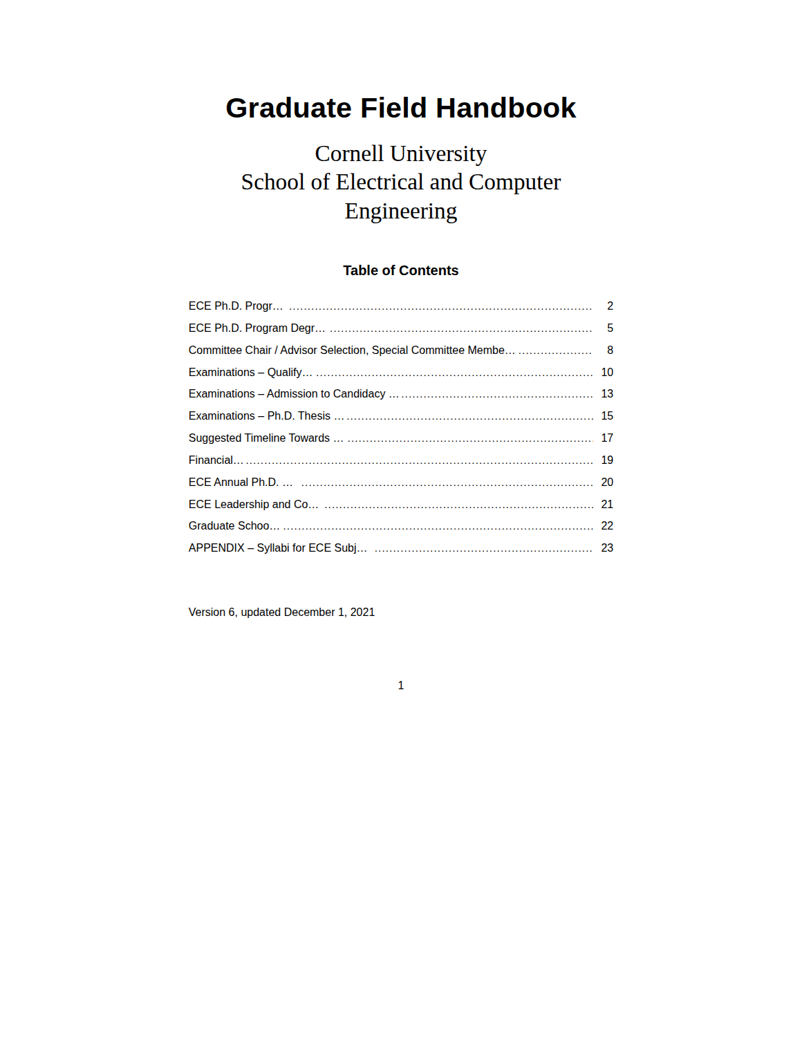Graduate Field Handbook
Cornell University
School of Electrical and Computer Engineering
Table of Contents
ECE Ph.D. Program Overview ........................................................................................................................... 2
ECE Ph.D. Program Degree Requirements ........................................................................................................... 5
Committee Chair / Advisor Selection, Special Committee Membership and Minor(s) Selection ............................ 8
Examinations – Qualifying Examination .................................................................................................................. 10
Examinations – Admission to Candidacy Examination (A Exam) ............................................................................ 13
Examinations – Ph.D. Thesis Defense – B Exam ..................................................................................................... 15
Suggested Timeline Towards ECE Ph.D. Degree .................................................................................................... 17
Financial Support ................................................................................................................................................. 19
ECE Annual Ph.D. Student Awards ......................................................................................................................... 20
ECE Leadership and Contact Information ............................................................................................................. 21
Graduate School Resources ............................................................................................................................. 22
APPENDIX – Syllabi for ECE Subject Area Examinations ......................................................................................... 23
Version 6, updated December 1, 2021
1